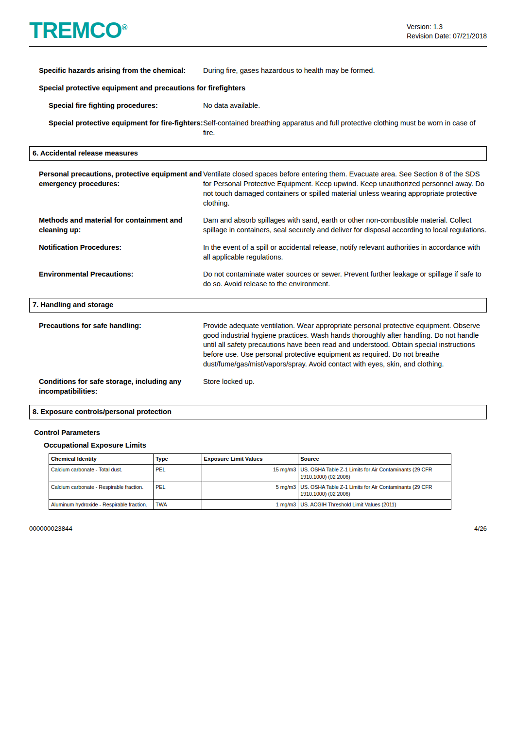TREMCO®
Version: 1.3
Revision Date: 07/21/2018
Specific hazards arising from the chemical:
During fire, gases hazardous to health may be formed.
Special protective equipment and precautions for firefighters
Special fire fighting procedures:
No data available.
Special protective equipment for fire-fighters:
Self-contained breathing apparatus and full protective clothing must be worn in case of fire.
6. Accidental release measures
Personal precautions, protective equipment and emergency procedures:
Ventilate closed spaces before entering them. Evacuate area. See Section 8 of the SDS for Personal Protective Equipment. Keep upwind. Keep unauthorized personnel away. Do not touch damaged containers or spilled material unless wearing appropriate protective clothing.
Methods and material for containment and cleaning up:
Dam and absorb spillages with sand, earth or other non-combustible material. Collect spillage in containers, seal securely and deliver for disposal according to local regulations.
Notification Procedures:
In the event of a spill or accidental release, notify relevant authorities in accordance with all applicable regulations.
Environmental Precautions:
Do not contaminate water sources or sewer. Prevent further leakage or spillage if safe to do so. Avoid release to the environment.
7. Handling and storage
Precautions for safe handling:
Provide adequate ventilation. Wear appropriate personal protective equipment. Observe good industrial hygiene practices. Wash hands thoroughly after handling. Do not handle until all safety precautions have been read and understood. Obtain special instructions before use. Use personal protective equipment as required. Do not breathe dust/fume/gas/mist/vapors/spray. Avoid contact with eyes, skin, and clothing.
Conditions for safe storage, including any incompatibilities:
Store locked up.
8. Exposure controls/personal protection
Control Parameters
Occupational Exposure Limits
| Chemical Identity | Type | Exposure Limit Values | Source |
| --- | --- | --- | --- |
| Calcium carbonate - Total dust. | PEL | 15 mg/m3 | US. OSHA Table Z-1 Limits for Air Contaminants (29 CFR 1910.1000) (02 2006) |
| Calcium carbonate - Respirable fraction. | PEL | 5 mg/m3 | US. OSHA Table Z-1 Limits for Air Contaminants (29 CFR 1910.1000) (02 2006) |
| Aluminum hydroxide - Respirable fraction. | TWA | 1 mg/m3 | US. ACGIH Threshold Limit Values (2011) |
000000023844
4/26